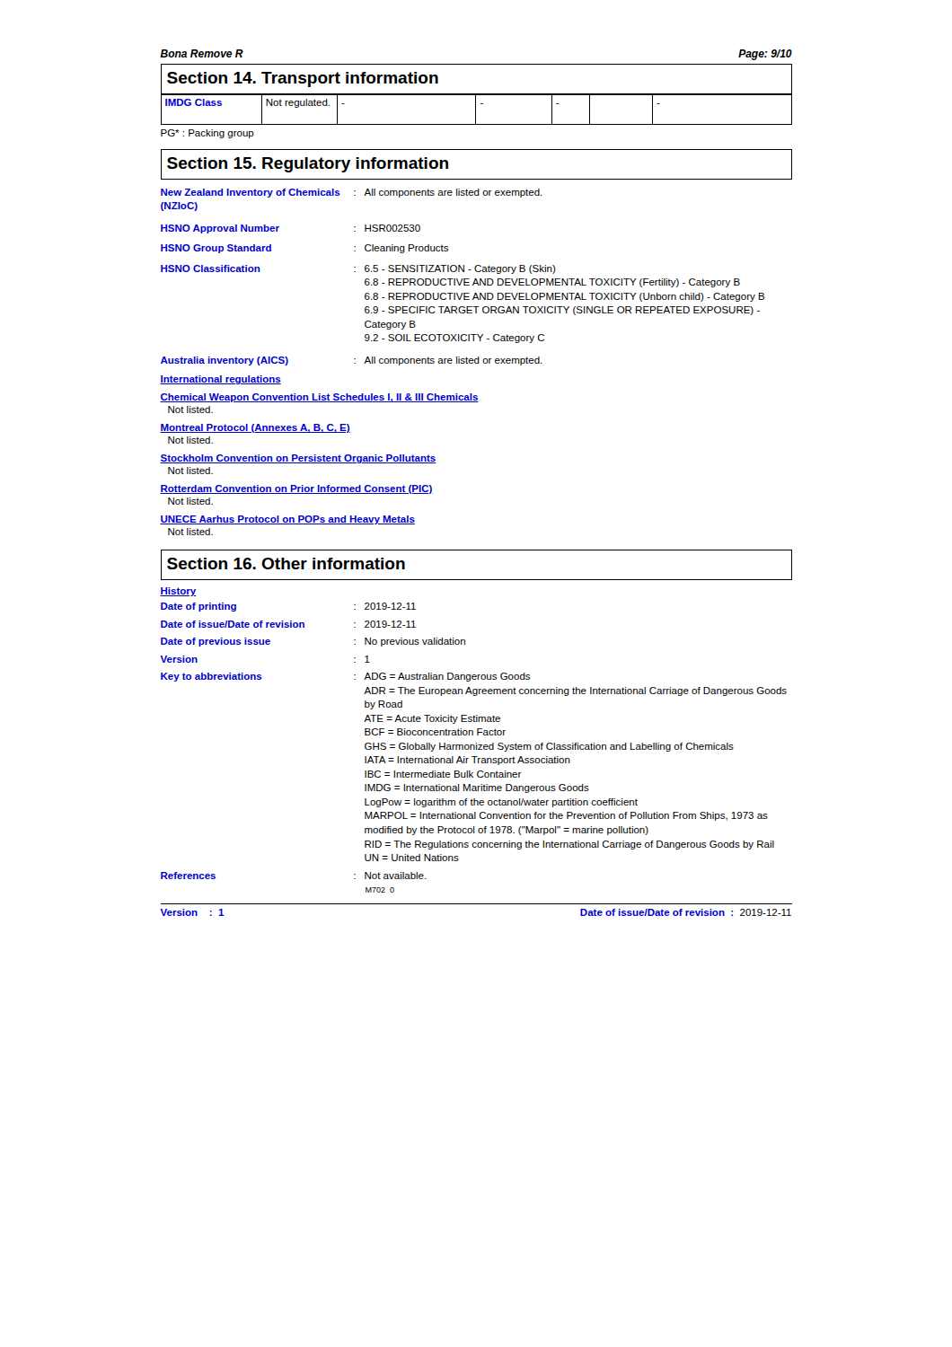Bona Remove R
Page: 9/10
Section 14. Transport information
| IMDG Class | Not regulated. | - | - | - | | - |
PG* : Packing group
Section 15. Regulatory information
| New Zealand Inventory of Chemicals (NZIoC) | : | All components are listed or exempted. |
| HSNO Approval Number | : | HSR002530 |
| HSNO Group Standard | : | Cleaning Products |
| HSNO Classification | : | 6.5 - SENSITIZATION - Category B (Skin) 6.8 - REPRODUCTIVE AND DEVELOPMENTAL TOXICITY (Fertility) - Category B 6.8 - REPRODUCTIVE AND DEVELOPMENTAL TOXICITY (Unborn child) - Category B 6.9 - SPECIFIC TARGET ORGAN TOXICITY (SINGLE OR REPEATED EXPOSURE) - Category B 9.2 - SOIL ECOTOXICITY - Category C |
| Australia inventory (AICS) | : | All components are listed or exempted. |
International regulations
Chemical Weapon Convention List Schedules I, II & III Chemicals
Not listed.
Montreal Protocol (Annexes A, B, C, E)
Not listed.
Stockholm Convention on Persistent Organic Pollutants
Not listed.
Rotterdam Convention on Prior Informed Consent (PIC)
Not listed.
UNECE Aarhus Protocol on POPs and Heavy Metals
Not listed.
Section 16. Other information
History
| Date of printing | : | 2019-12-11 |
| Date of issue/Date of revision | : | 2019-12-11 |
| Date of previous issue | : | No previous validation |
| Version | : | 1 |
| Key to abbreviations | : | ADG = Australian Dangerous Goods ADR = The European Agreement concerning the International Carriage of Dangerous Goods by Road ATE = Acute Toxicity Estimate BCF = Bioconcentration Factor GHS = Globally Harmonized System of Classification and Labelling of Chemicals IATA = International Air Transport Association IBC = Intermediate Bulk Container IMDG = International Maritime Dangerous Goods LogPow = logarithm of the octanol/water partition coefficient MARPOL = International Convention for the Prevention of Pollution From Ships, 1973 as modified by the Protocol of 1978. ("Marpol" = marine pollution) RID = The Regulations concerning the International Carriage of Dangerous Goods by Rail UN = United Nations |
| References | : | Not available. |
M702 0
Version : 1
Date of issue/Date of revision : 2019-12-11